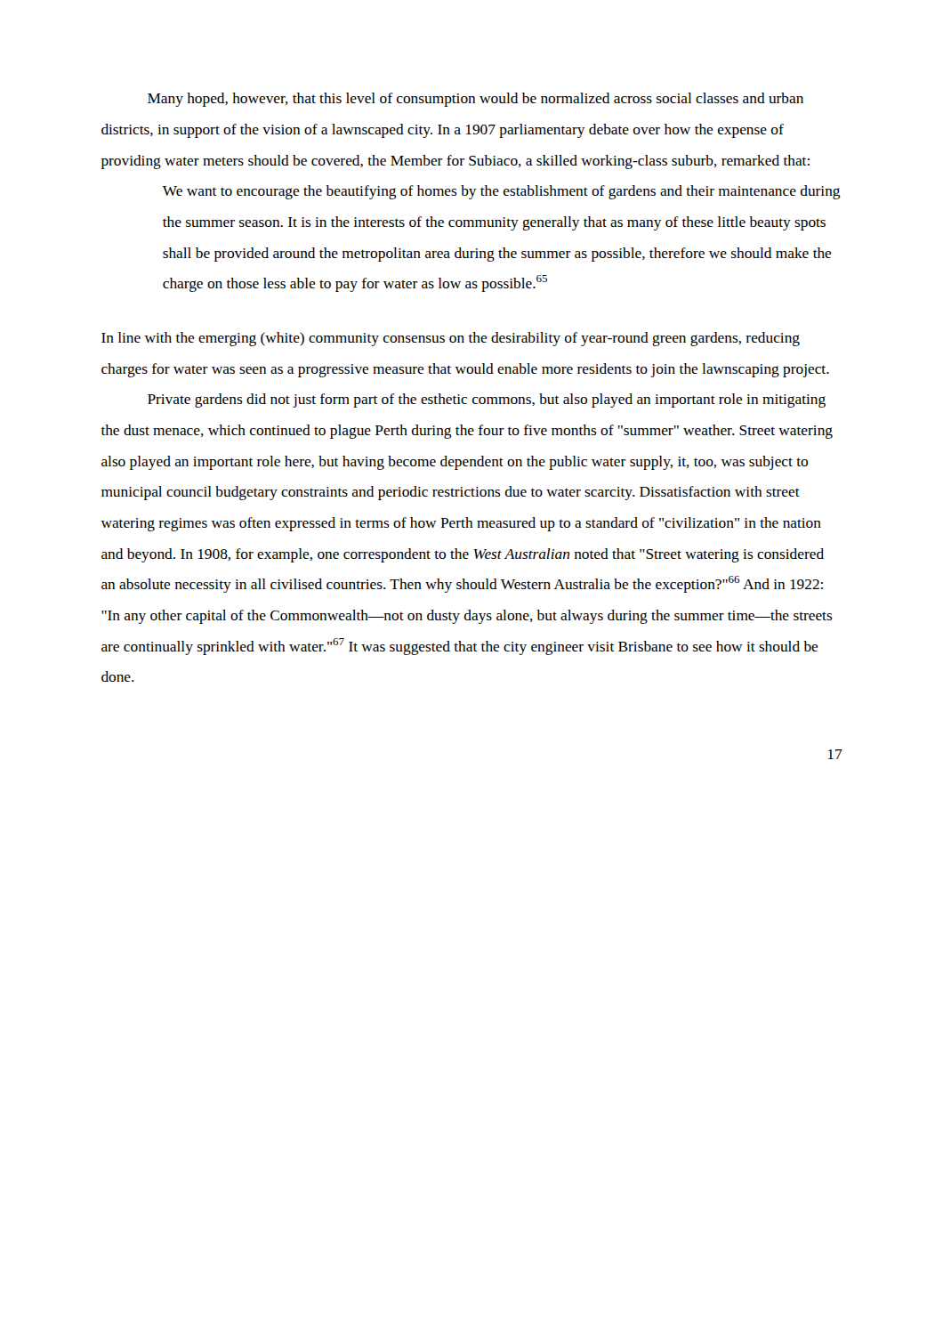Many hoped, however, that this level of consumption would be normalized across social classes and urban districts, in support of the vision of a lawnscaped city. In a 1907 parliamentary debate over how the expense of providing water meters should be covered, the Member for Subiaco, a skilled working-class suburb, remarked that:
We want to encourage the beautifying of homes by the establishment of gardens and their maintenance during the summer season. It is in the interests of the community generally that as many of these little beauty spots shall be provided around the metropolitan area during the summer as possible, therefore we should make the charge on those less able to pay for water as low as possible.65
In line with the emerging (white) community consensus on the desirability of year-round green gardens, reducing charges for water was seen as a progressive measure that would enable more residents to join the lawnscaping project.
Private gardens did not just form part of the esthetic commons, but also played an important role in mitigating the dust menace, which continued to plague Perth during the four to five months of "summer" weather. Street watering also played an important role here, but having become dependent on the public water supply, it, too, was subject to municipal council budgetary constraints and periodic restrictions due to water scarcity. Dissatisfaction with street watering regimes was often expressed in terms of how Perth measured up to a standard of "civilization" in the nation and beyond. In 1908, for example, one correspondent to the West Australian noted that "Street watering is considered an absolute necessity in all civilised countries. Then why should Western Australia be the exception?"66 And in 1922: "In any other capital of the Commonwealth—not on dusty days alone, but always during the summer time—the streets are continually sprinkled with water."67 It was suggested that the city engineer visit Brisbane to see how it should be done.
17